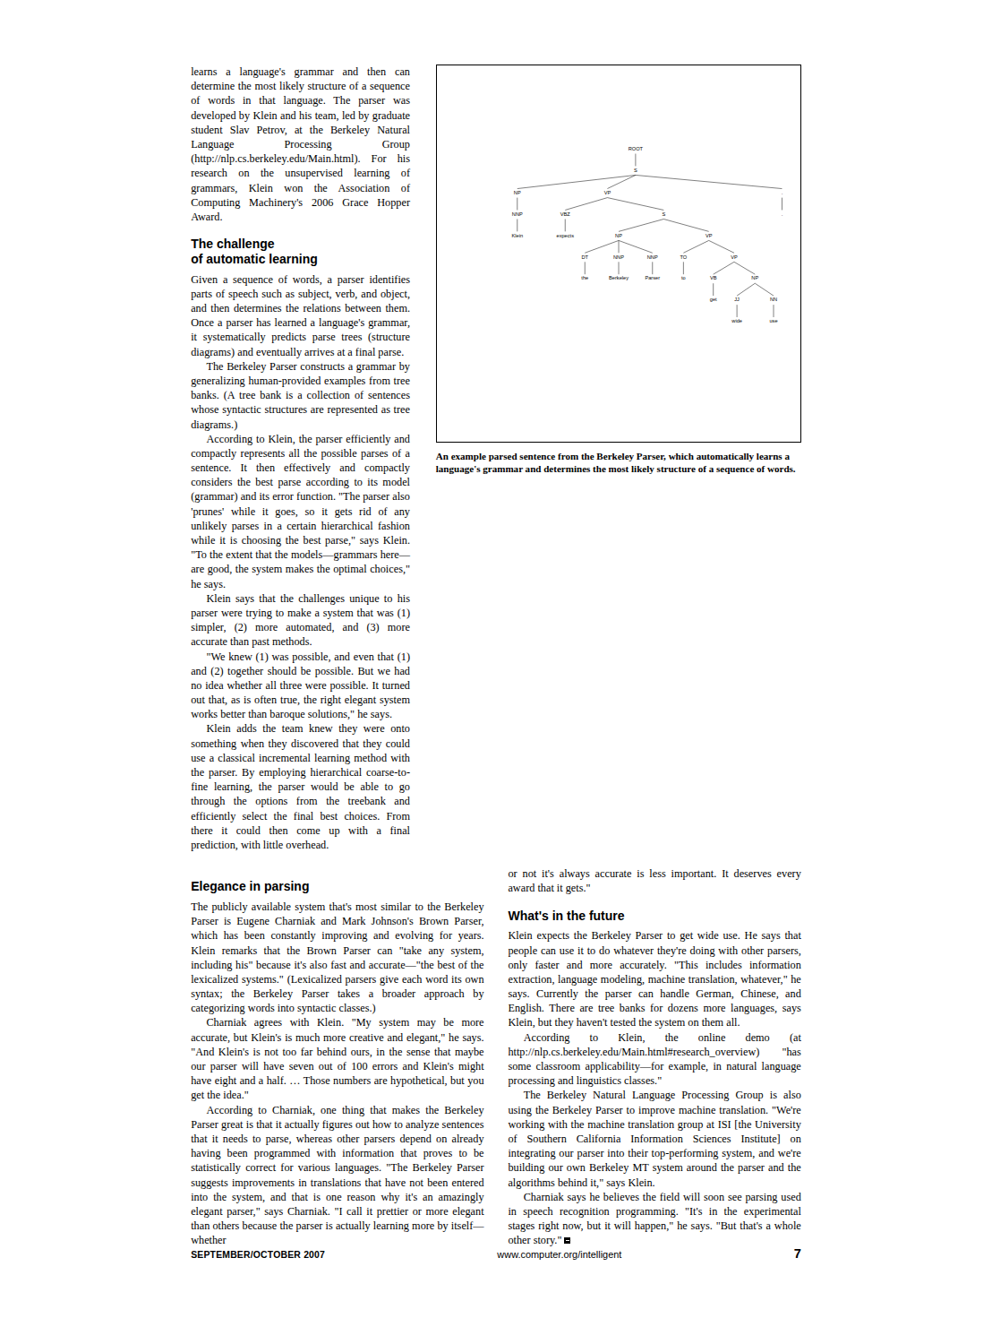learns a language's grammar and then can determine the most likely structure of a sequence of words in that language. The parser was developed by Klein and his team, led by graduate student Slav Petrov, at the Berkeley Natural Language Processing Group (http://nlp.cs.berkeley.edu/Main.html). For his research on the unsupervised learning of grammars, Klein won the Association of Computing Machinery's 2006 Grace Hopper Award.
The challenge
of automatic learning
Given a sequence of words, a parser identifies parts of speech such as subject, verb, and object, and then determines the relations between them. Once a parser has learned a language's grammar, it systematically predicts parse trees (structure diagrams) and eventually arrives at a final parse.
The Berkeley Parser constructs a grammar by generalizing human-provided examples from tree banks. (A tree bank is a collection of sentences whose syntactic structures are represented as tree diagrams.)
According to Klein, the parser efficiently and compactly represents all the possible parses of a sentence. It then effectively and compactly considers the best parse according to its model (grammar) and its error function. "The parser also 'prunes' while it goes, so it gets rid of any unlikely parses in a certain hierarchical fashion while it is choosing the best parse," says Klein. "To the extent that the models—grammars here—are good, the system makes the optimal choices," he says.
Klein says that the challenges unique to his parser were trying to make a system that was (1) simpler, (2) more automated, and (3) more accurate than past methods.
"We knew (1) was possible, and even that (1) and (2) together should be possible. But we had no idea whether all three were possible. It turned out that, as is often true, the right elegant system works better than baroque solutions," he says.
Klein adds the team knew they were onto something when they discovered that they could use a classical incremental learning method with the parser. By employing hierarchical coarse-to-fine learning, the parser would be able to go through the options from the treebank and efficiently select the final best choices. From there it could then come up with a final prediction, with little overhead.
ROOT S NP NNP Klein VP VBZ expects S NP DT the NNP Berkeley NNP Parser VP TO to VP VB get NP JJ wide NN use . .
An example parsed sentence from the Berkeley Parser, which automatically learns a language's grammar and determines the most likely structure of a sequence of words.
Elegance in parsing
The publicly available system that's most similar to the Berkeley Parser is Eugene Charniak and Mark Johnson's Brown Parser, which has been constantly improving and evolving for years. Klein remarks that the Brown Parser can "take any system, including his" because it's also fast and accurate—"the best of the lexicalized systems." (Lexicalized parsers give each word its own syntax; the Berkeley Parser takes a broader approach by categorizing words into syntactic classes.)
Charniak agrees with Klein. "My system may be more accurate, but Klein's is much more creative and elegant," he says. "And Klein's is not too far behind ours, in the sense that maybe our parser will have seven out of 100 errors and Klein's might have eight and a half. … Those numbers are hypothetical, but you get the idea."
According to Charniak, one thing that makes the Berkeley Parser great is that it actually figures out how to analyze sentences that it needs to parse, whereas other parsers depend on already having been programmed with information that proves to be statistically correct for various languages. "The Berkeley Parser suggests improvements in translations that have not been entered into the system, and that is one reason why it's an amazingly elegant parser," says Charniak. "I call it prettier or more elegant than others because the parser is actually learning more by itself—whether
or not it's always accurate is less important. It deserves every award that it gets."
What's in the future
Klein expects the Berkeley Parser to get wide use. He says that people can use it to do whatever they're doing with other parsers, only faster and more accurately. "This includes information extraction, language modeling, machine translation, whatever," he says. Currently the parser can handle German, Chinese, and English. There are tree banks for dozens more languages, says Klein, but they haven't tested the system on them all.
According to Klein, the online demo (at http://nlp.cs.berkeley.edu/Main.html#research_overview) "has some classroom applicability—for example, in natural language processing and linguistics classes."
The Berkeley Natural Language Processing Group is also using the Berkeley Parser to improve machine translation. "We're working with the machine translation group at ISI [the University of Southern California Information Sciences Institute] on integrating our parser into their top-performing system, and we're building our own Berkeley MT system around the parser and the algorithms behind it," says Klein.
Charniak says he believes the field will soon see parsing used in speech recognition programming. "It's in the experimental stages right now, but it will happen," he says. "But that's a whole other story."
SEPTEMBER/OCTOBER 2007 www.computer.org/intelligent 7